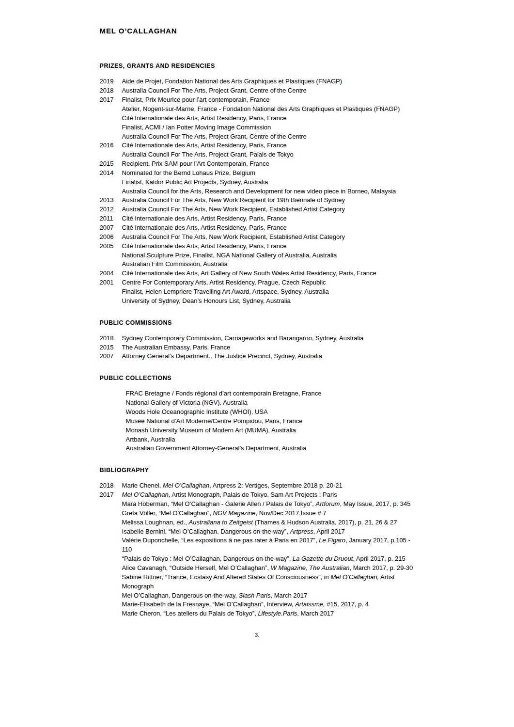MEL O’CALLAGHAN
PRIZES, GRANTS AND RESIDENCIES
| 2019 | Aide de Projet, Fondation National des Arts Graphiques et Plastiques (FNAGP) |
| 2018 | Australia Council For The Arts, Project Grant, Centre of the Centre |
| 2017 | Finalist, Prix Meurice pour l’art contemporain, France Atelier, Nogent-sur-Marne, France - Fondation National des Arts Graphiques et Plastiques (FNAGP) Cité Internationale des Arts, Artist Residency, Paris, France Finalist, ACMI / Ian Potter Moving Image Commission Australia Council For The Arts, Project Grant, Centre of the Centre |
| 2016 | Cité Internationale des Arts, Artist Residency, Paris, France Australia Council For The Arts, Project Grant, Palais de Tokyo |
| 2015 | Recipient, Prix SAM pour l’Art Contemporain, France |
| 2014 | Nominated for the Bernd Lohaus Prize, Belgium Finalist, Kaldor Public Art Projects, Sydney, Australia Australia Council for the Arts, Research and Development for new video piece in Borneo, Malaysia |
| 2013 | Australia Council For The Arts, New Work Recipient for 19th Biennale of Sydney |
| 2012 | Australia Council For The Arts, New Work Recipient, Established Artist Category |
| 2011 | Cité Internationale des Arts, Artist Residency, Paris, France |
| 2007 | Cité Internationale des Arts, Artist Residency, Paris, France |
| 2006 | Australia Council For The Arts, New Work Recipient, Established Artist Category |
| 2005 | Cité Internationale des Arts, Artist Residency, Paris, France National Sculpture Prize, Finalist, NGA National Gallery of Australia, Australia Australian Film Commission, Australia |
| 2004 | Cité Internationale des Arts, Art Gallery of New South Wales Artist Residency, Paris, France |
| 2001 | Centre For Contemporary Arts, Artist Residency, Prague, Czech Republic Finalist, Helen Lempriere Travelling Art Award, Artspace, Sydney, Australia University of Sydney, Dean’s Honours List, Sydney, Australia |
PUBLIC COMMISSIONS
| 2018 | Sydney Contemporary Commission, Carriageworks and Barangaroo, Sydney, Australia |
| 2015 | The Australian Embassy, Paris, France |
| 2007 | Attorney General’s Department., The Justice Precinct, Sydney, Australia |
PUBLIC COLLECTIONS
FRAC Bretagne / Fonds régional d’art contemporain Bretagne, France
National Gallery of Victoria (NGV), Australia
Woods Hole Oceanographic Institute (WHOI), USA
Musée National d’Art Moderne/Centre Pompidou, Paris, France
Monash University Museum of Modern Art (MUMA), Australia
Artbank, Australia
Australian Government Attorney-General’s Department, Australia
BIBLIOGRAPHY
| 2018 | Marie Chenel, Mel O’Callaghan , Artpress 2: Vertiges, Septembre 2018 p. 20-21 |
| 2017 | Mel O’Callaghan , Artist Monograph, Palais de Tokyo, Sam Art Projects : Paris Mara Hoberman, “Mel O’Callaghan - Galerie Allen / Palais de Tokyo”, Artforum , May Issue, 2017, p. 345 Greta Völler, “Mel O’Callaghan”, NGV Magazine , Nov/Dec 2017,Issue # 7 Melissa Loughnan, ed., Australiana to Zeitgeist (Thames & Hudson Australia, 2017), p. 21, 26 & 27 Isabelle Bernini, “Mel O’Callaghan, Dangerous on-the-way”, Artpress , April 2017 Valérie Duponchelle, “Les expositions à ne pas rater à Paris en 2017”, Le Figaro , January 2017, p.105 - 110 “Palais de Tokyo : Mel O’Callaghan, Dangerous on-the-way”, La Gazette du Druout , April 2017, p. 215 Alice Cavanagh, “Outside Herself, Mel O’Callaghan”, W Magazine, The Australian , March 2017, p. 29-30 Sabine Rittner, “Trance, Ecstasy And Altered States Of Consciousness”, in Mel O’Callaghan, Artist Monograph Mel O’Callaghan, Dangerous on-the-way, Slash Paris , March 2017 Marie-Elisabeth de la Fresnaye, “Mel O’Callaghan”, Interview, Artaissme, #15, 2017, p. 4 Marie Cheron, “Les ateliers du Palais de Tokyo”, Lifestyle.Paris , March 2017 |
3.